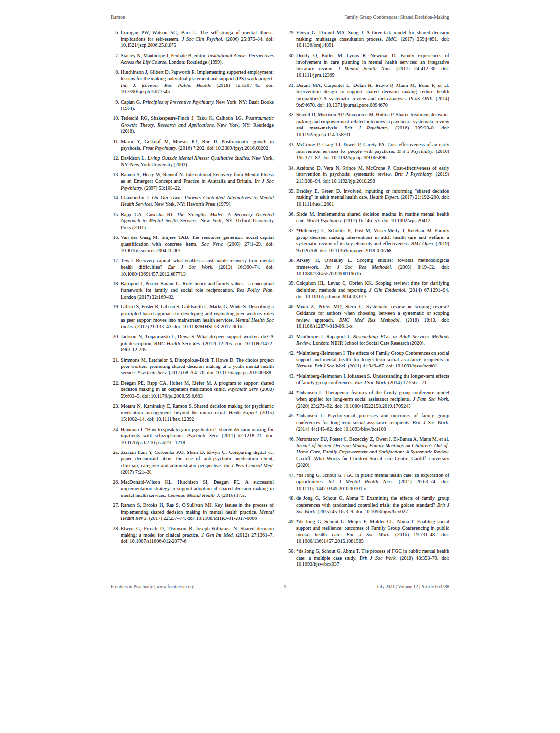Ramon
Family Group Conferences: Shared Decision-Making
6. Corrigan PW, Watson AC, Barr L. The self-stimga of mental illness: implications for self-esteem. J Soc Clin Psychol. (2006) 25:875–84. doi: 10.1521/jscp.2006.25.8.875
7. Stanley N, Manthorpe J, Penhale B, editor. Institutional Abuse: Perspectives Across the Life Course. London: Routledge (1999).
8. Hutchinson J, Gilbert D, Papworth R. Implementing supported employment: lessons for the making individual placement and support (IPS) work project. Int. J. Environ. Res. Public Health. (2018) 15:1507–45. doi: 10.3390/ijerph15071545
9. Caplan G. Principles of Preventive Psychiatry. New York, NY: Basic Books (1964).
10. Tedeschi RG, Shakespeare-Finch J, Taku K, Calhoun LG. Posttraumatic Growth: Theory, Research and Applications. New York, NY: Routledge (2018).
11. Mazor Y, Gelkopf M, Mueser KT, Roe D. Posttraumatic growth in psychosis. Front Psychiatry. (2016) 7:202. doi: 10.3389/fpsyt.2016.00202
12. Davidson L. Living Outside Mental Illness: Qualitative Studies. New York, NY: New York University (2003).
13. Ramon S, Healy W, Renouf N. International Recovery from Mental Illness as an Emergent Concept and Practice in Australia and Britain. Int J Soc Psychiatry. (2007) 53:108–22.
14. Chamberlin J. On Our Own: Patients Controlled Alternatives to Mental Health Services. New York, NY: Haworth Press (1979).
15. Rapp CA, Goscaha RJ. The Strengths Model: A Recovery Oriented Approach to Mental health Services. New York, NY: Oxford University Press (2011).
16. Van der Gaag M, Snijees TAB. The resources generator: social capital quantification with concrete items. Soc Netw. (2005) 27:1–29. doi: 10.1016/j.socinet.2004.10.001
17. Tew J. Recovery capital: what enables a sustainable recovery from mental health difficulties? Eur J Soc Work. (2013) 16:360–74. doi: 10.1080/13691457.2012.687713
18. Rapaport J, Poirier Baiani. G. Role theory and family values - a conceptual framework for family and social role reciprocation. Res Policy Plan. London (2017) 32:169–82.
19. Gillard S, Foster R, Gibson S, Goldsmith L, Marks G, White S. Describing a principled-based approach to developing and evaluating peer workers roles as peer support moves into mainstream health services. Mental Health Soc Inclus. (2017) 21:133–43. doi: 10.1108/MHSI-03-2017-0016
20. Jackson N, Trojanowski L, Dewa S. What do peer support workers do? A job description. BMC Health Serv Res. (2012) 12:205. doi: 10.1186/1472-6963-12-205
21. Simmons M, Batchelor S, Dinopolous-Bick T, Howe D. The choice project peer workers promoting shared decision making at a youth mental health service. Psychiatr Serv. (2017) 68:764–70. doi: 10.1176/appi.ps.201600388
22. Deegan PE, Rapp CA, Holter M, Riefer M. A program to support shared decision making in an outpatient medication clinic. Psychiatr Serv. (2008) 59:603–5. doi: 10.1176/ps.2008.59.6.603
23. Morant N, Kaminskiy E, Ramon S. Shared decision making for psychiatric medication management: beyond the micro-social. Heath Expect. (2015) 15:1002–14. doi: 10.1111/hex.12392
24. Hamman J. "How to speak to your psychiatrist": shared decision making for inpatients with schizophrenia. Psychiatr Serv. (2011) 62:1218–21. doi: 10.1176/ps.62.10.pss6210_1218
25. Zizman-Ilani Y, Corbenko KO, Shem D, Elwyn G. Comparing digital vs. paper decisionaid about the use of anti-psychotic medication client, clinician, caregiver and administrator perspective. Int J Pers Centred Med. (2017) 7:21–30.
26. MacDonald-Wilson KL, Hutchison SI, Deegan PE. A successful implementation strategy to support adoption of shared decision making in mental health services. Commun Mental Health J. (2016) 37:5.
27. Ramon S, Brooks H, Rae S, O'Sullivan MJ. Key issues in the process of implementing shared decision making in mental health practice. Mental Health Rev J. (2017) 22:257–74. doi: 10.1108/MHRJ-01-2017-0006
28. Elwyn G, Frosch D, Thomson R, Joseph-Williams. N. Shared decision making: a model for clinical practice. J Gen Int Med. (2012) 27:1361–7. doi: 10.1007/s11606-012-2077-6
29. Elwyn G, Durand MA, Song J. A three-talk model for shared decision making: multistage consultation process. BMC. (2017) 359:j4891. doi: 10.1136/bmj.j4891
30. Doddy O, Butler M, Lyons R, Newman D. Family experiences of involvement in care planning in mental health services: an integrative literature review. J Mental Health Nurs. (2017) 24:412–30. doi: 10.1111/jpm.12369
31. Durant MA, Carpenter L, Dolan H, Bravo P, Mann M, Bunn F, et al. Intervention design to support shared decision making reduce health inequalities? A systematic review and meta-analysis. PLoS ONE. (2014) 9:e94670. doi: 10.1371/journal.pone.0094670
32. Stovell D, Morrison AP, Panayiotou M, Hutton P. Shared treatment decision-making and empowerment-related outcomes in psychosis: systematic review and meta-analysis. Brit J Psychiatry. (2016) 209:23–8. doi: 10.1192/bjp.bp.114.158931
33. McCrone P, Craig TJ, Power P, Garety PA. Cost effectiveness of an early intervention services for people with psychosis. Brit J Psychiatry. (2010) 196:377–82. doi: 10.1192/bjp.bp.109.065896
34. Aceituno D, Vera N, Prince M, McCrone P. Cost-effectiveness of early intervention in psychosis: systematic review. Brit J Psychiatry. (2019) 215:388–94. doi: 10.1192/bjp.2018.298
35. Bradley E, Green D. Involved, inputting or informing "shared decision making" in adult mental health care. Health Expect. (2017) 21:192–200. doi: 10.1111/hex.12601
36. Slade M. Implementing shared decision making in routine mental health care. World Psychiatry. (2017) 16:146–53. doi: 10.1002/wps.20412
37.*Hillebregt C, Scholten E, Post M, Visser-Meily J, Ketelaar M. Family group decision making interventions in adult health care and welfare: a systematic review of its key elements and effectiveness. BMJ Open. (2019) 9:e026768. doi: 10.1136/bmjopen-2018-026768
38. Arksey H, O'Malley L. Scoping studies: towards methodological framework. Int J Soc Res Methodol. (2005) 8:19–32. doi: 10.1080/1364557032000119616
39. Colquhon HL, Levac C, Obrien KK. Scoping review: time for clarifying definition, methods and reporting. J Clin Epidemiol. (2014) 67:1291–94. doi: 10.1016/j.jclinepi.2014.03.013
40. Munn Z, Peters MD, Stern C. Systematic review or scoping review? Guidance for authors when choosing between a systematic or scoping review approach. BMC Med Res Methodol. (2018) 18:43. doi: 10.1186/s12874-018-0611-x
41. Manthorpe J, Rapaport J. Researching FGC in Adult Services Methods Review. London: NIHR School for Social Care Research (2020).
42.*Malmberg-Heimonen I. The effects of Family Group Conferences on social support and mental health for longer-term social assistance recipients in Norway. Brit J Soc Work. (2011) 41:949–67. doi: 10.1093/bjsw/bcr001
43.*Malmberg-Heimonen I, Johansen S. Understanding the longer-term effects of family group conferences. Eur J Soc Work. (2014) 17:556—71.
44.*Johansen L. Therapeutic features of the family group conference model when applied for long-term social assistance recipients. J Fam Soc Work. (2020) 23:272–92. doi: 10.1080/10522158.2019.1709245
45.*Johansen L. Psycho-social processes and outcomes of family group conferences for long-term social assistance recipients. Brit J Soc Work. (2014) 44:145–62. doi: 10.1093/bjsw/bcs100
46. Nuromatov BU, Foster C, Bezeczky Z, Owen J, El-Banna A, Mann M, et al. Impact of Shared Decision-Making Family Meetings on Children's Out-of- Home Care, Family Empowerment and Satisfaction: A Systematic Review. Cardiff: What Works for Children Social care Centre, Cardiff University (2020).
47.*de Jong G, Schout G. FGC in public mental health care: an exploration of opportunities. Int J Mental Health Nurs. (2011) 20:63–74. doi: 10.1111/j.1447-0349.2010.00701.x
48. de Jong G, Schout G, Abma T. Examining the effects of family group conferences with randomised controlled trials: the golden standard? Brit J Soc Work. (2015) 45:1623–9. doi: 10.1093/bjsw/bcv027
49.*de Jong G, Schout G, Meijer E, Mulder CL, Abma T. Enabling social support and resilience: outcomes of Family Group Conferencing in public mental health care. Eur J Soc Work. (2016) 19:731–48. doi: 10.1080/13691457.2015.1081585
50.*de Jong G, Schout G, Abma T. The process of FGC in public mental health care: a multiple case study. Brit J Soc Work. (2018) 48:353–70. doi: 10.1093/bjsw/bcx037
Frontiers in Psychiatry | www.frontiersin.org
9
July 2021 | Volume 12 | Article 663288